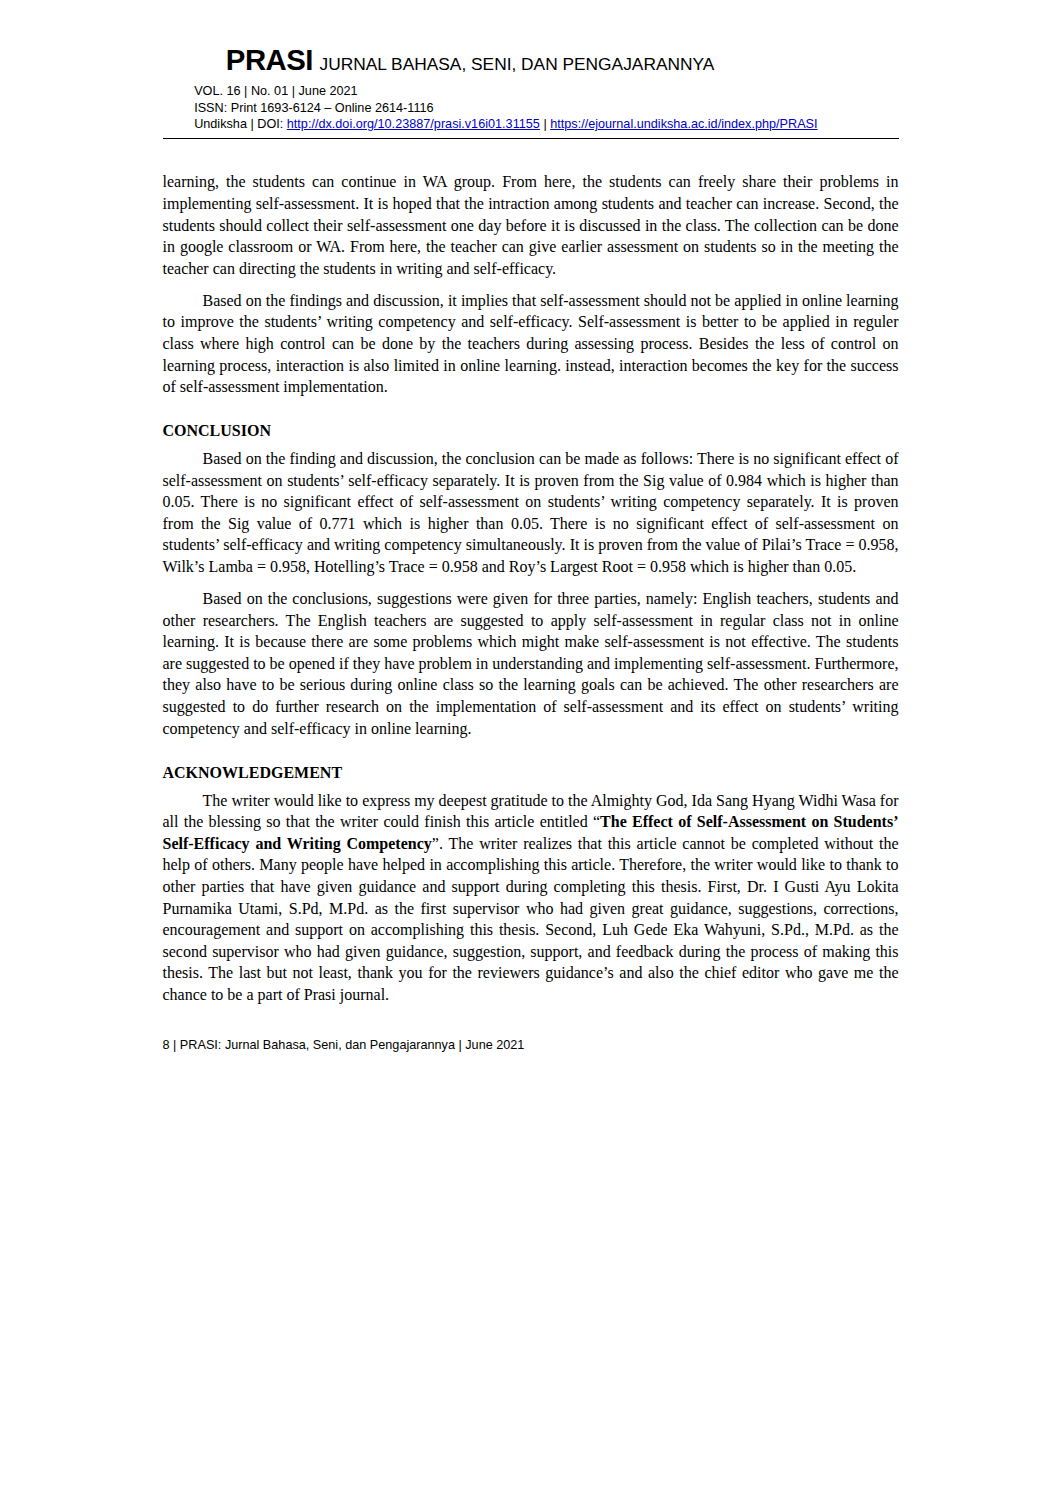PRASI JURNAL BAHASA, SENI, DAN PENGAJARANNYA
VOL. 16 | No. 01 | June 2021
ISSN: Print 1693-6124 – Online 2614-1116
Undiksha | DOI: http://dx.doi.org/10.23887/prasi.v16i01.31155 | https://ejournal.undiksha.ac.id/index.php/PRASI
learning, the students can continue in WA group. From here, the students can freely share their problems in implementing self-assessment. It is hoped that the intraction among students and teacher can increase. Second, the students should collect their self-assessment one day before it is discussed in the class. The collection can be done in google classroom or WA. From here, the teacher can give earlier assessment on students so in the meeting the teacher can directing the students in writing and self-efficacy.
Based on the findings and discussion, it implies that self-assessment should not be applied in online learning to improve the students’ writing competency and self-efficacy. Self-assessment is better to be applied in reguler class where high control can be done by the teachers during assessing process. Besides the less of control on learning process, interaction is also limited in online learning. instead, interaction becomes the key for the success of self-assessment implementation.
Conclusion
Based on the finding and discussion, the conclusion can be made as follows: There is no significant effect of self-assessment on students’ self-efficacy separately. It is proven from the Sig value of 0.984 which is higher than 0.05. There is no significant effect of self-assessment on students’ writing competency separately. It is proven from the Sig value of 0.771 which is higher than 0.05. There is no significant effect of self-assessment on students’ self-efficacy and writing competency simultaneously. It is proven from the value of Pilai’s Trace = 0.958, Wilk’s Lamba = 0.958, Hotelling’s Trace = 0.958 and Roy’s Largest Root = 0.958 which is higher than 0.05.
Based on the conclusions, suggestions were given for three parties, namely: English teachers, students and other researchers. The English teachers are suggested to apply self-assessment in regular class not in online learning. It is because there are some problems which might make self-assessment is not effective. The students are suggested to be opened if they have problem in understanding and implementing self-assessment. Furthermore, they also have to be serious during online class so the learning goals can be achieved. The other researchers are suggested to do further research on the implementation of self-assessment and its effect on students’ writing competency and self-efficacy in online learning.
Acknowledgement
The writer would like to express my deepest gratitude to the Almighty God, Ida Sang Hyang Widhi Wasa for all the blessing so that the writer could finish this article entitled “The Effect of Self-Assessment on Students’ Self-Efficacy and Writing Competency”. The writer realizes that this article cannot be completed without the help of others. Many people have helped in accomplishing this article. Therefore, the writer would like to thank to other parties that have given guidance and support during completing this thesis. First, Dr. I Gusti Ayu Lokita Purnamika Utami, S.Pd, M.Pd. as the first supervisor who had given great guidance, suggestions, corrections, encouragement and support on accomplishing this thesis. Second, Luh Gede Eka Wahyuni, S.Pd., M.Pd. as the second supervisor who had given guidance, suggestion, support, and feedback during the process of making this thesis. The last but not least, thank you for the reviewers guidance’s and also the chief editor who gave me the chance to be a part of Prasi journal.
8 | PRASI: Jurnal Bahasa, Seni, dan Pengajarannya | June 2021